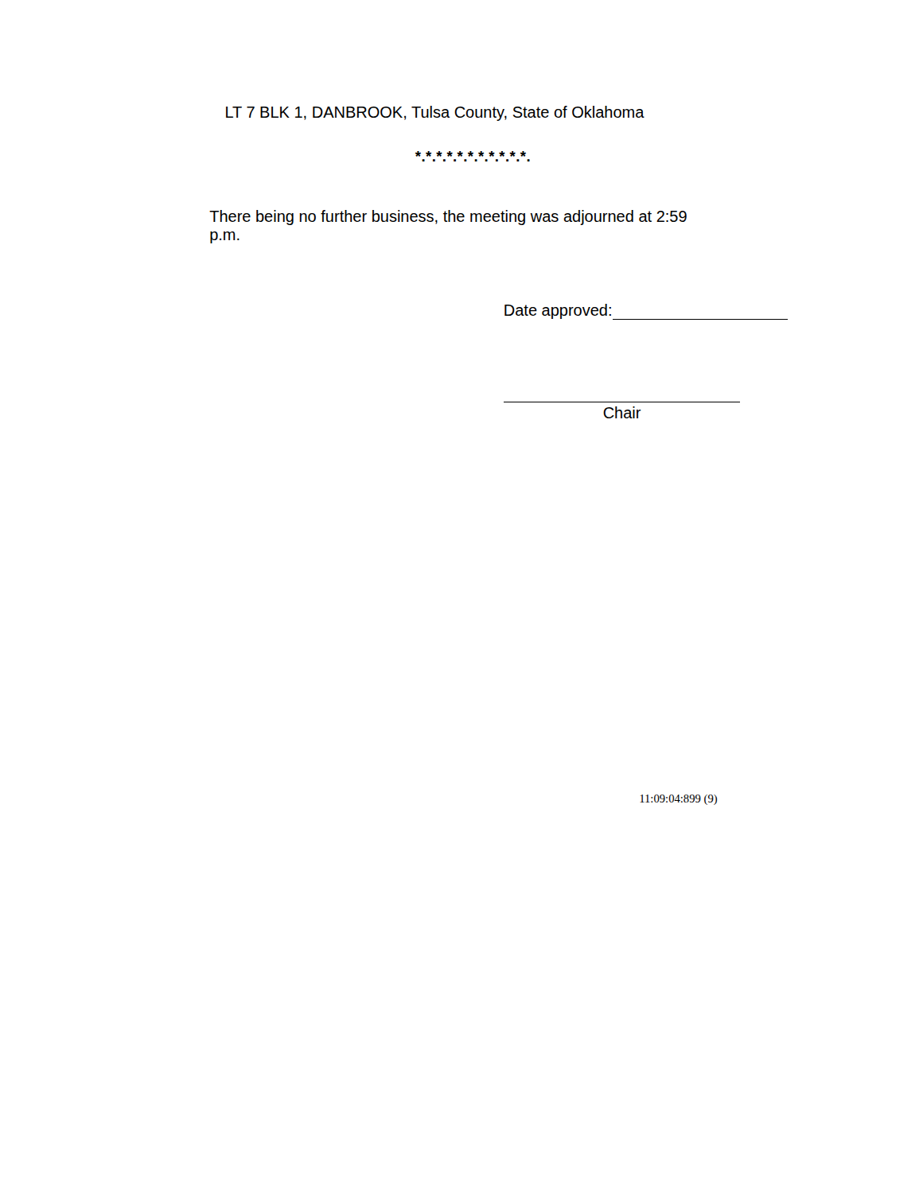LT 7 BLK 1, DANBROOK, Tulsa County, State of Oklahoma
*.*.*.*.*.*.*.*.*.*.*.
There being no further business, the meeting was adjourned at 2:59 p.m.
Date approved:
Chair
11:09:04:899 (9)